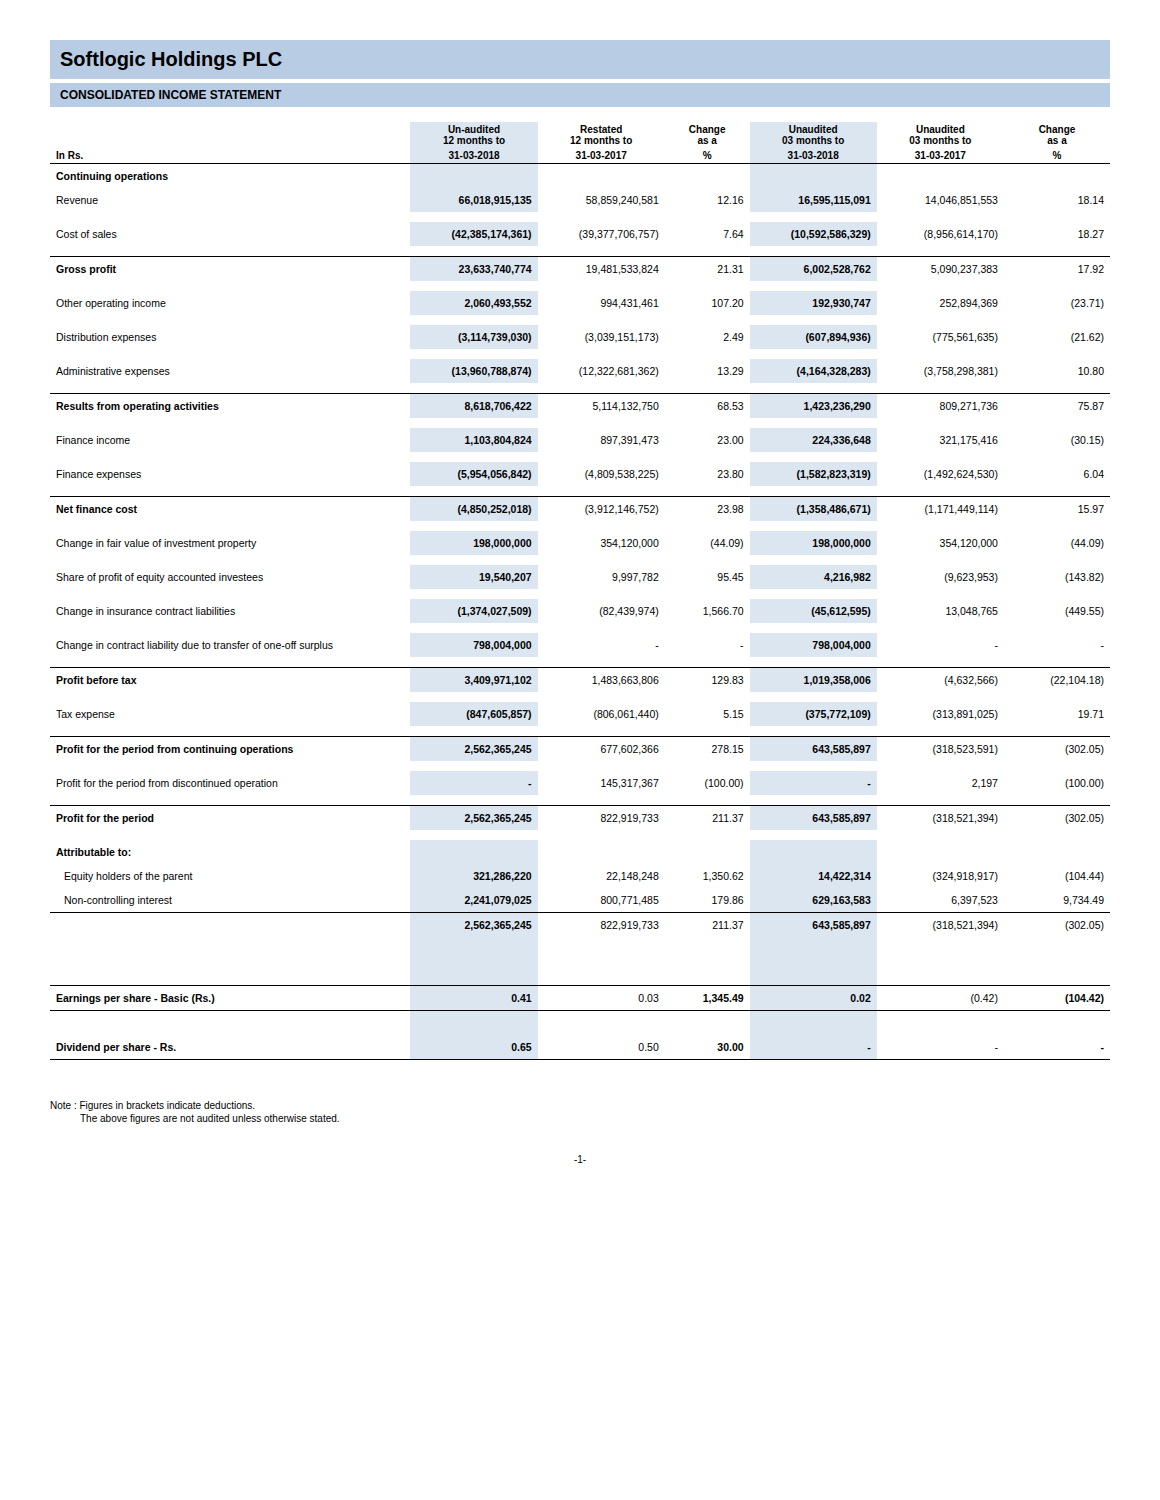Softlogic Holdings PLC
CONSOLIDATED INCOME STATEMENT
| | Un-audited 12 months to | Restated 12 months to | Change as a | Unaudited 03 months to | Unaudited 03 months to | Change as a |
| --- | --- | --- | --- | --- | --- | --- |
| In Rs. | 31-03-2018 | 31-03-2017 | % | 31-03-2018 | 31-03-2017 | % |
| Continuing operations | | | | | | |
| Revenue | 66,018,915,135 | 58,859,240,581 | 12.16 | 16,595,115,091 | 14,046,851,553 | 18.14 |
| Cost of sales | (42,385,174,361) | (39,377,706,757) | 7.64 | (10,592,586,329) | (8,956,614,170) | 18.27 |
| Gross profit | 23,633,740,774 | 19,481,533,824 | 21.31 | 6,002,528,762 | 5,090,237,383 | 17.92 |
| Other operating income | 2,060,493,552 | 994,431,461 | 107.20 | 192,930,747 | 252,894,369 | (23.71) |
| Distribution expenses | (3,114,739,030) | (3,039,151,173) | 2.49 | (607,894,936) | (775,561,635) | (21.62) |
| Administrative expenses | (13,960,788,874) | (12,322,681,362) | 13.29 | (4,164,328,283) | (3,758,298,381) | 10.80 |
| Results from operating activities | 8,618,706,422 | 5,114,132,750 | 68.53 | 1,423,236,290 | 809,271,736 | 75.87 |
| Finance income | 1,103,804,824 | 897,391,473 | 23.00 | 224,336,648 | 321,175,416 | (30.15) |
| Finance expenses | (5,954,056,842) | (4,809,538,225) | 23.80 | (1,582,823,319) | (1,492,624,530) | 6.04 |
| Net finance cost | (4,850,252,018) | (3,912,146,752) | 23.98 | (1,358,486,671) | (1,171,449,114) | 15.97 |
| Change in fair value of investment property | 198,000,000 | 354,120,000 | (44.09) | 198,000,000 | 354,120,000 | (44.09) |
| Share of profit of equity accounted investees | 19,540,207 | 9,997,782 | 95.45 | 4,216,982 | (9,623,953) | (143.82) |
| Change in insurance contract liabilities | (1,374,027,509) | (82,439,974) | 1,566.70 | (45,612,595) | 13,048,765 | (449.55) |
| Change in contract liability due to transfer of one-off surplus | 798,004,000 | - | - | 798,004,000 | - | - |
| Profit before tax | 3,409,971,102 | 1,483,663,806 | 129.83 | 1,019,358,006 | (4,632,566) | (22,104.18) |
| Tax expense | (847,605,857) | (806,061,440) | 5.15 | (375,772,109) | (313,891,025) | 19.71 |
| Profit for the period from continuing operations | 2,562,365,245 | 677,602,366 | 278.15 | 643,585,897 | (318,523,591) | (302.05) |
| Profit for the period from discontinued operation | - | 145,317,367 | (100.00) | - | 2,197 | (100.00) |
| Profit for the period | 2,562,365,245 | 822,919,733 | 211.37 | 643,585,897 | (318,521,394) | (302.05) |
| Attributable to: | | | | | | |
| Equity holders of the parent | 321,286,220 | 22,148,248 | 1,350.62 | 14,422,314 | (324,918,917) | (104.44) |
| Non-controlling interest | 2,241,079,025 | 800,771,485 | 179.86 | 629,163,583 | 6,397,523 | 9,734.49 |
| | 2,562,365,245 | 822,919,733 | 211.37 | 643,585,897 | (318,521,394) | (302.05) |
| Earnings per share - Basic (Rs.) | 0.41 | 0.03 | 1,345.49 | 0.02 | (0.42) | (104.42) |
| Dividend per share - Rs. | 0.65 | 0.50 | 30.00 | - | - | - |
Note : Figures in brackets indicate deductions.
The above figures are not audited unless otherwise stated.
-1-